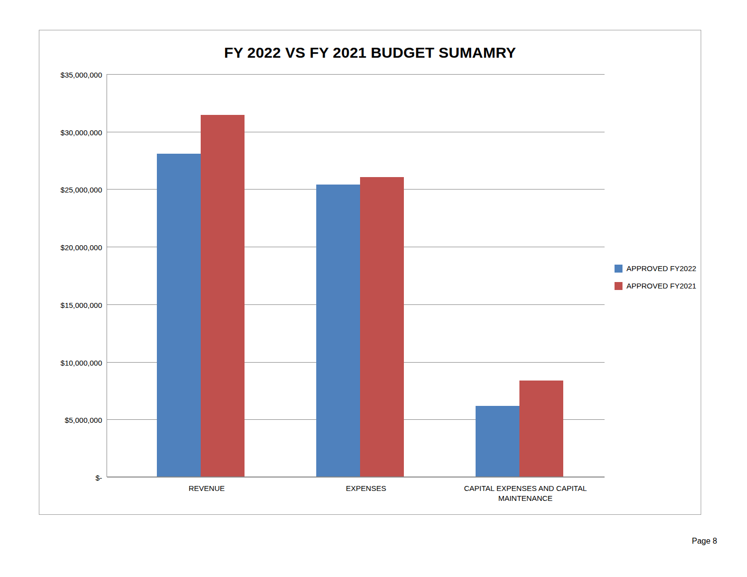FY 2022 VS FY 2021 BUDGET SUMAMRY
$35,000,000
$30,000,000
$25,000,000
$20,000,000
$15,000,000
$10,000,000
$5,000,000
$-
REVENUE
EXPENSES
CAPITAL EXPENSES AND CAPITAL
MAINTENANCE
APPROVED FY2022
APPROVED FY2021
Page 8